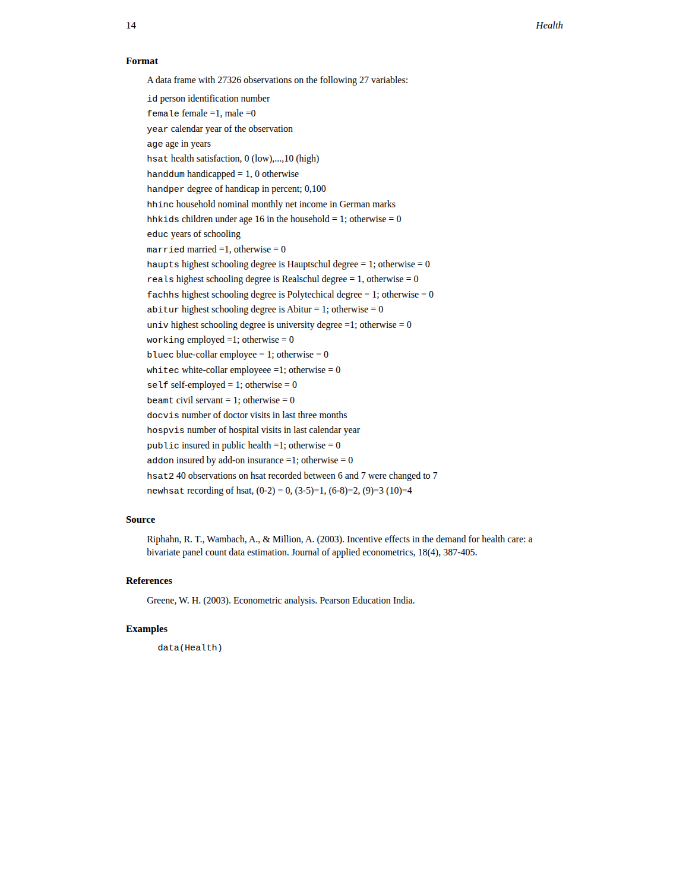14 Health
Format
A data frame with 27326 observations on the following 27 variables:
id person identification number
female female =1, male =0
year calendar year of the observation
age age in years
hsat health satisfaction, 0 (low),...,10 (high)
handdum handicapped = 1, 0 otherwise
handper degree of handicap in percent; 0,100
hhinc household nominal monthly net income in German marks
hhkids children under age 16 in the household = 1; otherwise = 0
educ years of schooling
married married =1, otherwise = 0
haupts highest schooling degree is Hauptschul degree = 1; otherwise = 0
reals highest schooling degree is Realschul degree = 1, otherwise = 0
fachhs highest schooling degree is Polytechical degree = 1; otherwise = 0
abitur highest schooling degree is Abitur = 1; otherwise = 0
univ highest schooling degree is university degree =1; otherwise = 0
working employed =1; otherwise = 0
bluec blue-collar employee = 1; otherwise = 0
whitec white-collar employeee =1; otherwise = 0
self self-employed = 1; otherwise = 0
beamt civil servant = 1; otherwise = 0
docvis number of doctor visits in last three months
hospvis number of hospital visits in last calendar year
public insured in public health =1; otherwise = 0
addon insured by add-on insurance =1; otherwise = 0
hsat2 40 observations on hsat recorded between 6 and 7 were changed to 7
newhsat recording of hsat, (0-2) = 0, (3-5)=1, (6-8)=2, (9)=3 (10)=4
Source
Riphahn, R. T., Wambach, A., & Million, A. (2003). Incentive effects in the demand for health care: a bivariate panel count data estimation. Journal of applied econometrics, 18(4), 387-405.
References
Greene, W. H. (2003). Econometric analysis. Pearson Education India.
Examples
data(Health)